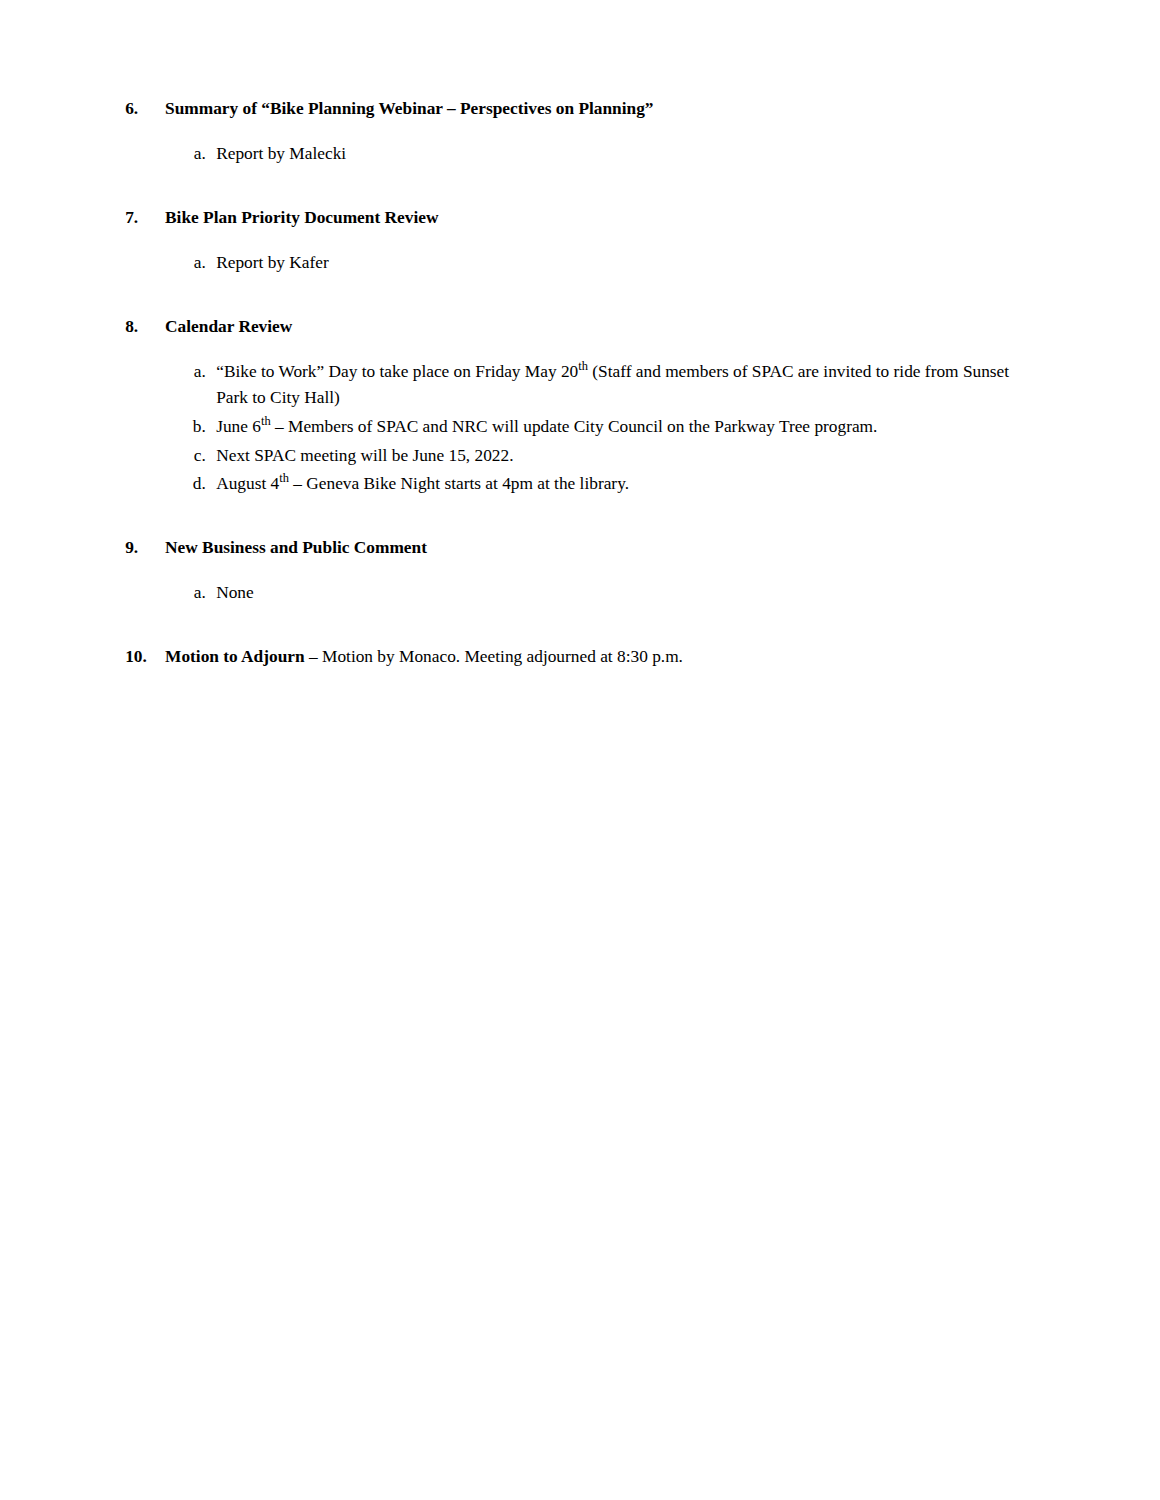Summary of “Bike Planning Webinar – Perspectives on Planning”
Report by Malecki
Bike Plan Priority Document Review
Report by Kafer
Calendar Review
“Bike to Work” Day to take place on Friday May 20th (Staff and members of SPAC are invited to ride from Sunset Park to City Hall)
June 6th – Members of SPAC and NRC will update City Council on the Parkway Tree program.
Next SPAC meeting will be June 15, 2022.
August 4th – Geneva Bike Night starts at 4pm at the library.
New Business and Public Comment
None
Motion to Adjourn – Motion by Monaco. Meeting adjourned at 8:30 p.m.